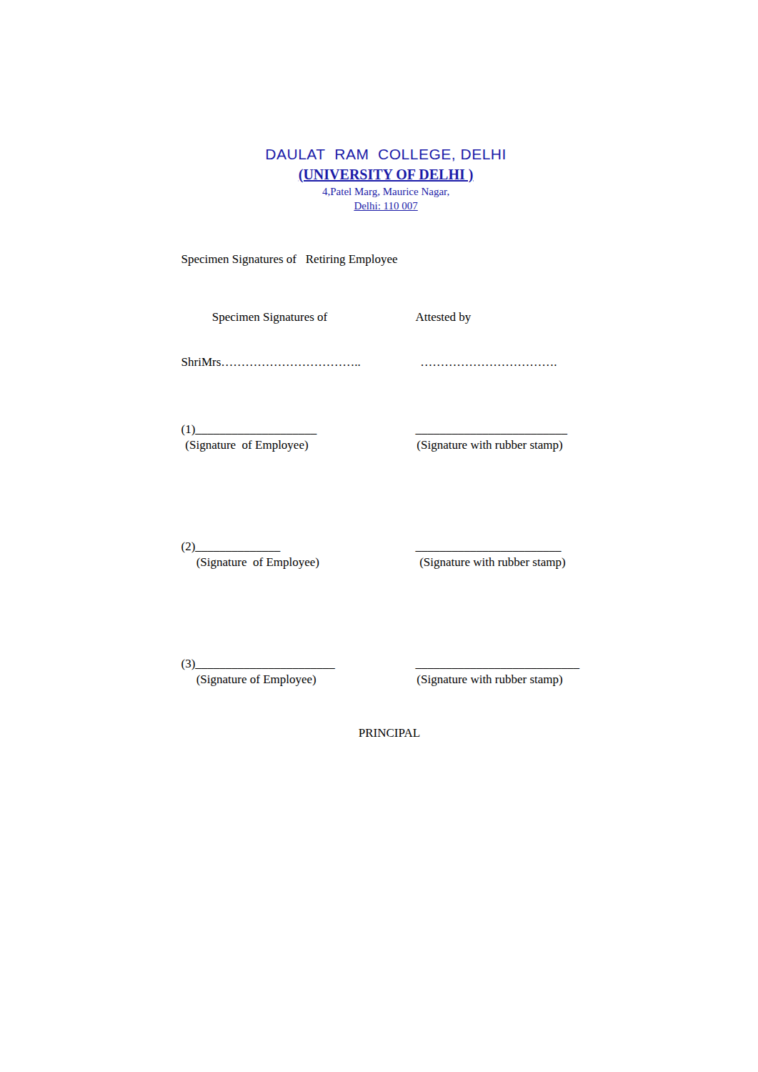DAULAT RAM COLLEGE, DELHI
(UNIVERSITY OF DELHI )
4,Patel Marg, Maurice Nagar,
Delhi: 110 007
Specimen Signatures of Retiring Employee
Specimen Signatures of
Attested by
ShriMrs……………………………..
…………………………….
(1)____________________
(Signature of Employee)
_________________________
(Signature with rubber stamp)
(2)______________
(Signature of Employee)
________________________
(Signature with rubber stamp)
(3)_______________________
(Signature of Employee)
___________________________
(Signature with rubber stamp)
PRINCIPAL